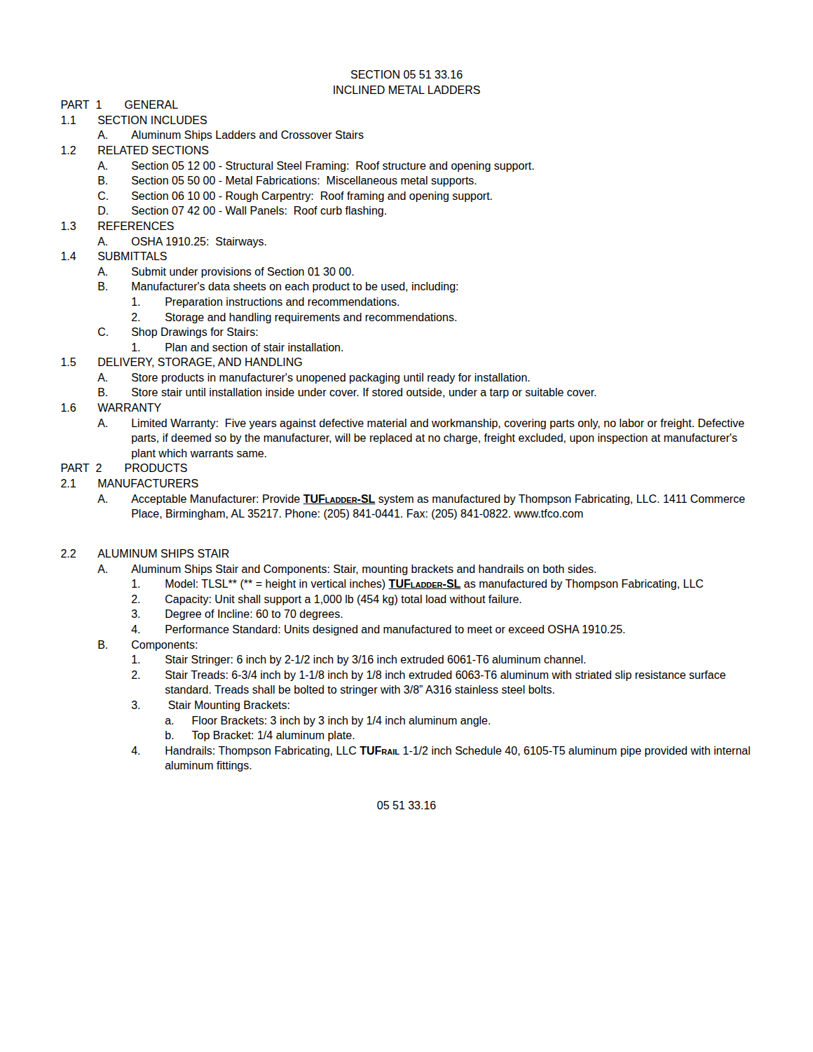SECTION 05 51 33.16
INCLINED METAL LADDERS
PART 1 GENERAL
1.1 SECTION INCLUDES
A. Aluminum Ships Ladders and Crossover Stairs
1.2 RELATED SECTIONS
A. Section 05 12 00 - Structural Steel Framing: Roof structure and opening support.
B. Section 05 50 00 - Metal Fabrications: Miscellaneous metal supports.
C. Section 06 10 00 - Rough Carpentry: Roof framing and opening support.
D. Section 07 42 00 - Wall Panels: Roof curb flashing.
1.3 REFERENCES
A. OSHA 1910.25: Stairways.
1.4 SUBMITTALS
A. Submit under provisions of Section 01 30 00.
B. Manufacturer's data sheets on each product to be used, including:
1. Preparation instructions and recommendations.
2. Storage and handling requirements and recommendations.
C. Shop Drawings for Stairs:
1. Plan and section of stair installation.
1.5 DELIVERY, STORAGE, AND HANDLING
A. Store products in manufacturer's unopened packaging until ready for installation.
B. Store stair until installation inside under cover. If stored outside, under a tarp or suitable cover.
1.6 WARRANTY
A. Limited Warranty: Five years against defective material and workmanship, covering parts only, no labor or freight. Defective parts, if deemed so by the manufacturer, will be replaced at no charge, freight excluded, upon inspection at manufacturer's plant which warrants same.
PART 2 PRODUCTS
2.1 MANUFACTURERS
A. Acceptable Manufacturer: Provide TUFladder-SL system as manufactured by Thompson Fabricating, LLC. 1411 Commerce Place, Birmingham, AL 35217. Phone: (205) 841-0441. Fax: (205) 841-0822. www.tfco.com
2.2 ALUMINUM SHIPS STAIR
A. Aluminum Ships Stair and Components: Stair, mounting brackets and handrails on both sides.
1. Model: TLSL** (** = height in vertical inches) TUFladder-SL as manufactured by Thompson Fabricating, LLC
2. Capacity: Unit shall support a 1,000 lb (454 kg) total load without failure.
3. Degree of Incline: 60 to 70 degrees.
4. Performance Standard: Units designed and manufactured to meet or exceed OSHA 1910.25.
B. Components:
1. Stair Stringer: 6 inch by 2-1/2 inch by 3/16 inch extruded 6061-T6 aluminum channel.
2. Stair Treads: 6-3/4 inch by 1-1/8 inch by 1/8 inch extruded 6063-T6 aluminum with striated slip resistance surface standard. Treads shall be bolted to stringer with 3/8” A316 stainless steel bolts.
3. Stair Mounting Brackets:
a. Floor Brackets: 3 inch by 3 inch by 1/4 inch aluminum angle.
b. Top Bracket: 1/4 aluminum plate.
4. Handrails: Thompson Fabricating, LLC TUFrail 1-1/2 inch Schedule 40, 6105-T5 aluminum pipe provided with internal aluminum fittings.
05 51 33.16